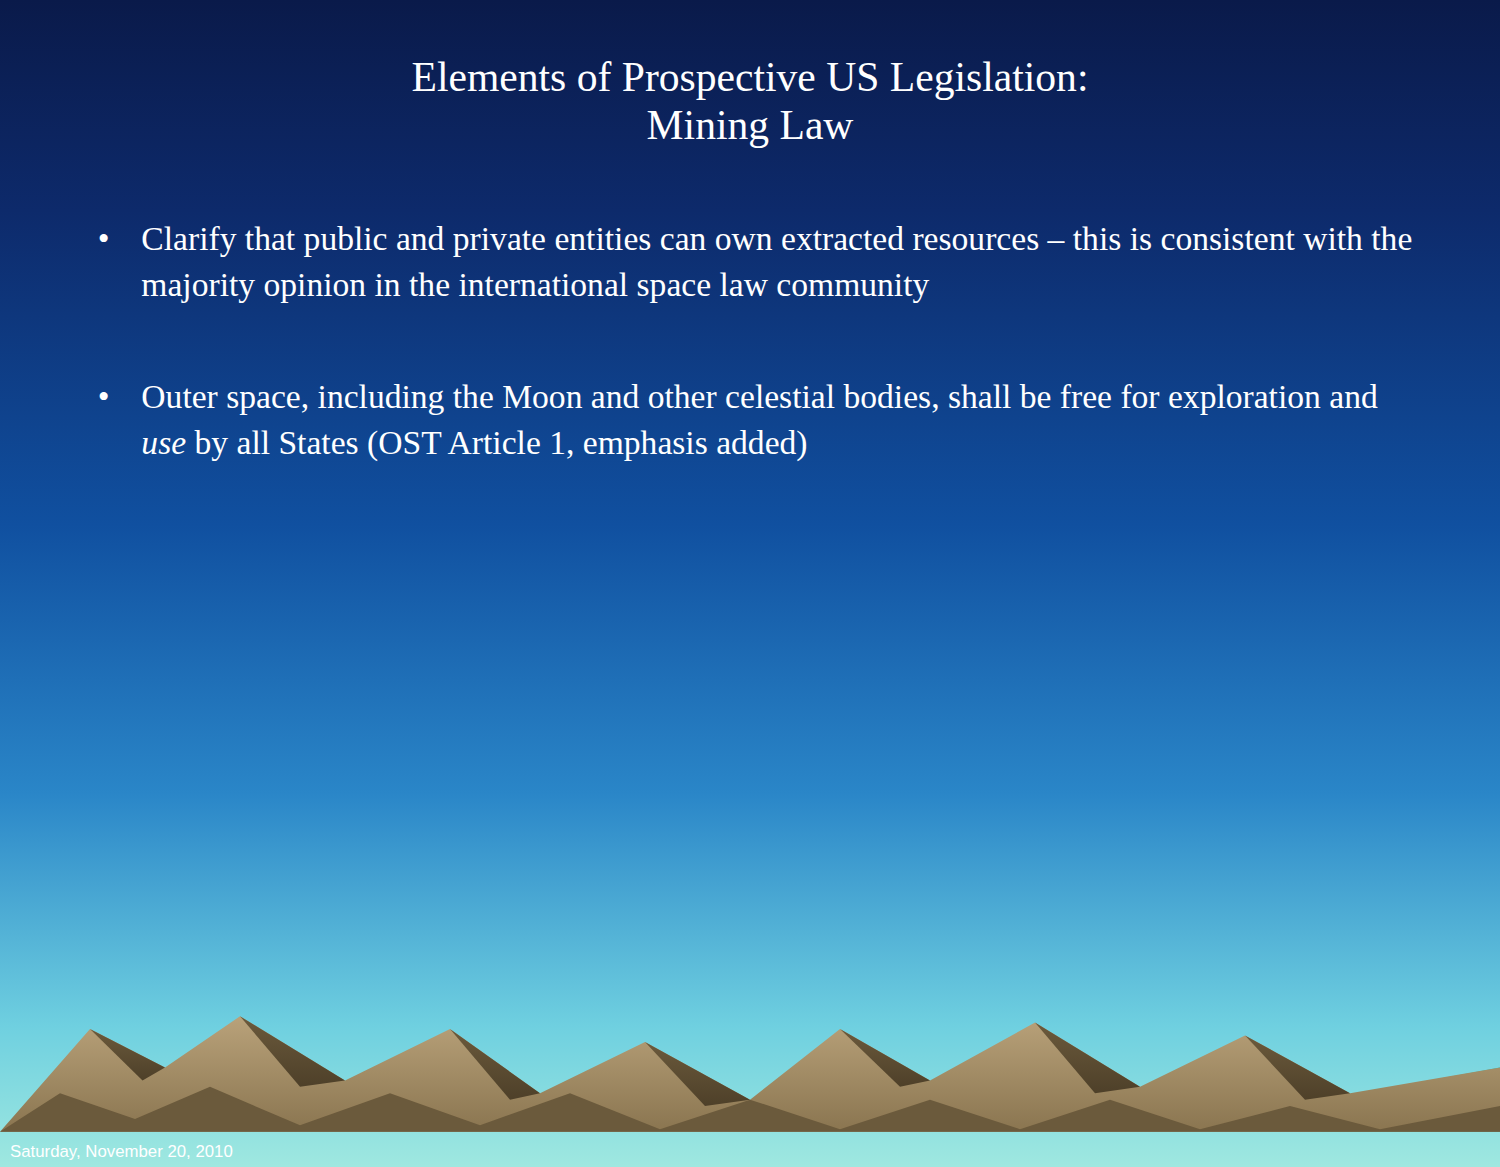Elements of Prospective US Legislation:
Mining Law
Clarify that public and private entities can own extracted resources – this is consistent with the majority opinion in the international space law community
Outer space, including the Moon and other celestial bodies, shall be free for exploration and use by all States (OST Article 1, emphasis added)
Saturday, November 20, 2010